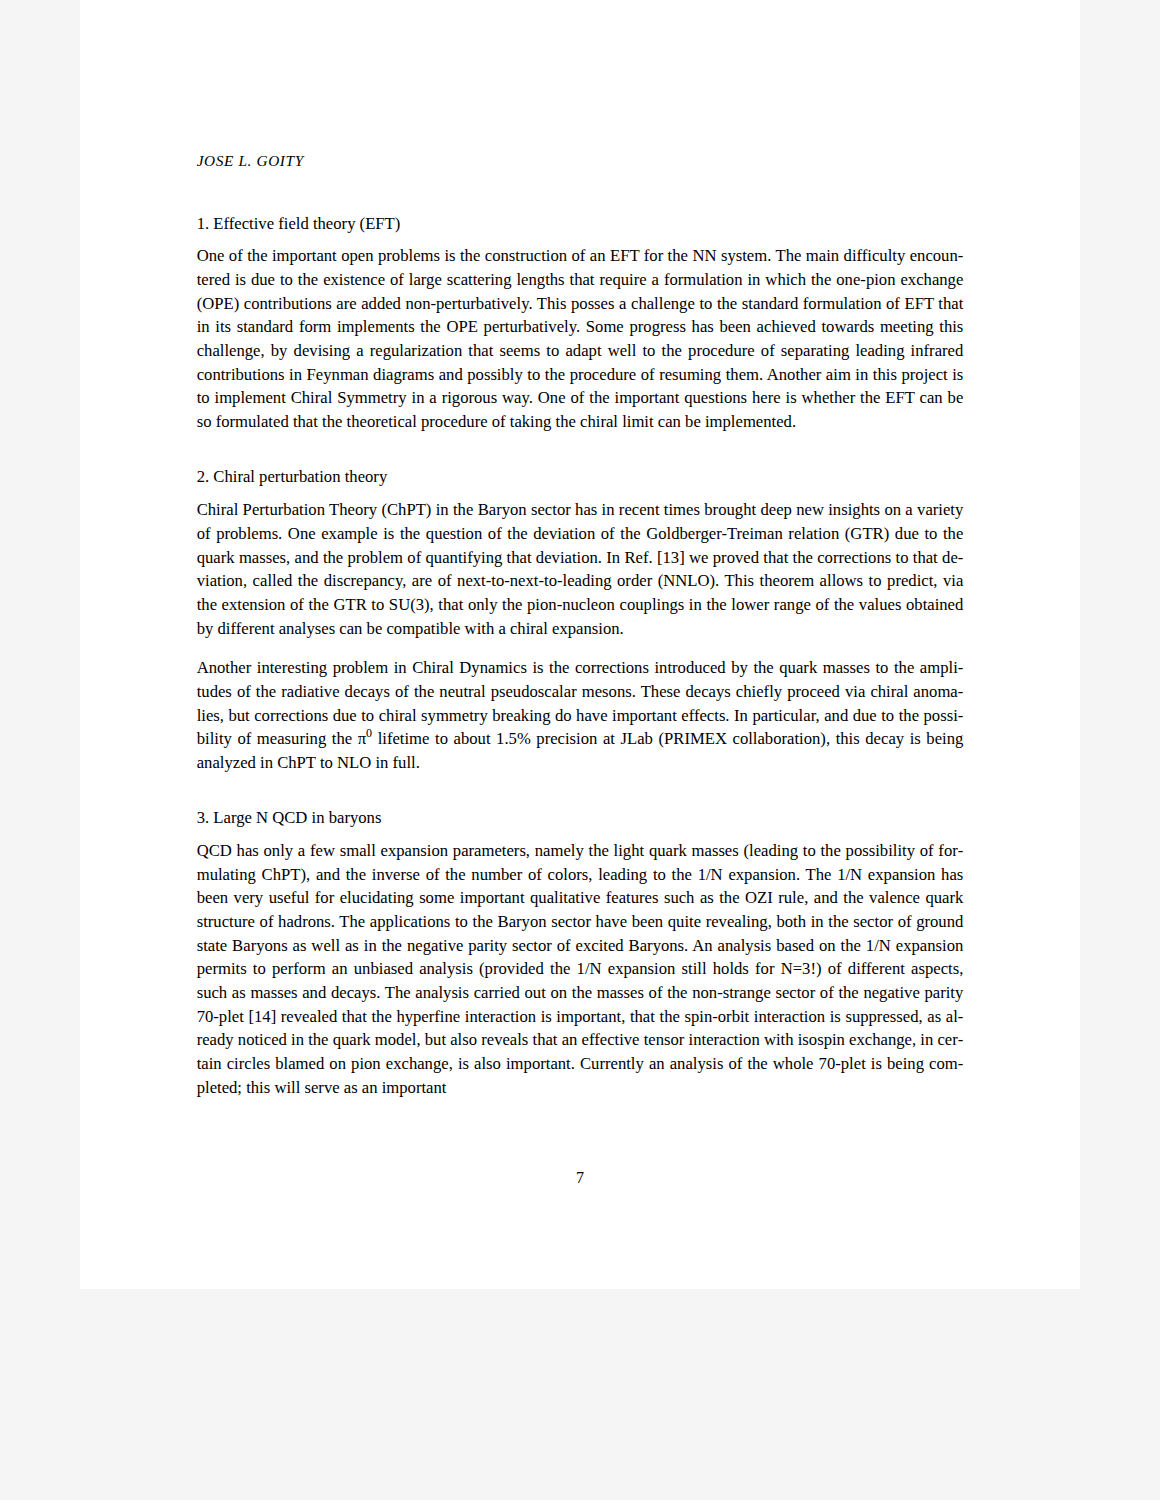JOSE L. GOITY
1. Effective field theory (EFT)
One of the important open problems is the construction of an EFT for the NN system. The main difficulty encountered is due to the existence of large scattering lengths that require a formulation in which the one-pion exchange (OPE) contributions are added non-perturbatively. This posses a challenge to the standard formulation of EFT that in its standard form implements the OPE perturbatively. Some progress has been achieved towards meeting this challenge, by devising a regularization that seems to adapt well to the procedure of separating leading infrared contributions in Feynman diagrams and possibly to the procedure of resuming them. Another aim in this project is to implement Chiral Symmetry in a rigorous way. One of the important questions here is whether the EFT can be so formulated that the theoretical procedure of taking the chiral limit can be implemented.
2. Chiral perturbation theory
Chiral Perturbation Theory (ChPT) in the Baryon sector has in recent times brought deep new insights on a variety of problems. One example is the question of the deviation of the Goldberger-Treiman relation (GTR) due to the quark masses, and the problem of quantifying that deviation. In Ref. [13] we proved that the corrections to that deviation, called the discrepancy, are of next-to-next-to-leading order (NNLO). This theorem allows to predict, via the extension of the GTR to SU(3), that only the pion-nucleon couplings in the lower range of the values obtained by different analyses can be compatible with a chiral expansion.
Another interesting problem in Chiral Dynamics is the corrections introduced by the quark masses to the amplitudes of the radiative decays of the neutral pseudoscalar mesons. These decays chiefly proceed via chiral anomalies, but corrections due to chiral symmetry breaking do have important effects. In particular, and due to the possibility of measuring the π0 lifetime to about 1.5% precision at JLab (PRIMEX collaboration), this decay is being analyzed in ChPT to NLO in full.
3. Large N QCD in baryons
QCD has only a few small expansion parameters, namely the light quark masses (leading to the possibility of formulating ChPT), and the inverse of the number of colors, leading to the 1/N expansion. The 1/N expansion has been very useful for elucidating some important qualitative features such as the OZI rule, and the valence quark structure of hadrons. The applications to the Baryon sector have been quite revealing, both in the sector of ground state Baryons as well as in the negative parity sector of excited Baryons. An analysis based on the 1/N expansion permits to perform an unbiased analysis (provided the 1/N expansion still holds for N=3!) of different aspects, such as masses and decays. The analysis carried out on the masses of the non-strange sector of the negative parity 70-plet [14] revealed that the hyperfine interaction is important, that the spin-orbit interaction is suppressed, as already noticed in the quark model, but also reveals that an effective tensor interaction with isospin exchange, in certain circles blamed on pion exchange, is also important. Currently an analysis of the whole 70-plet is being completed; this will serve as an important
7